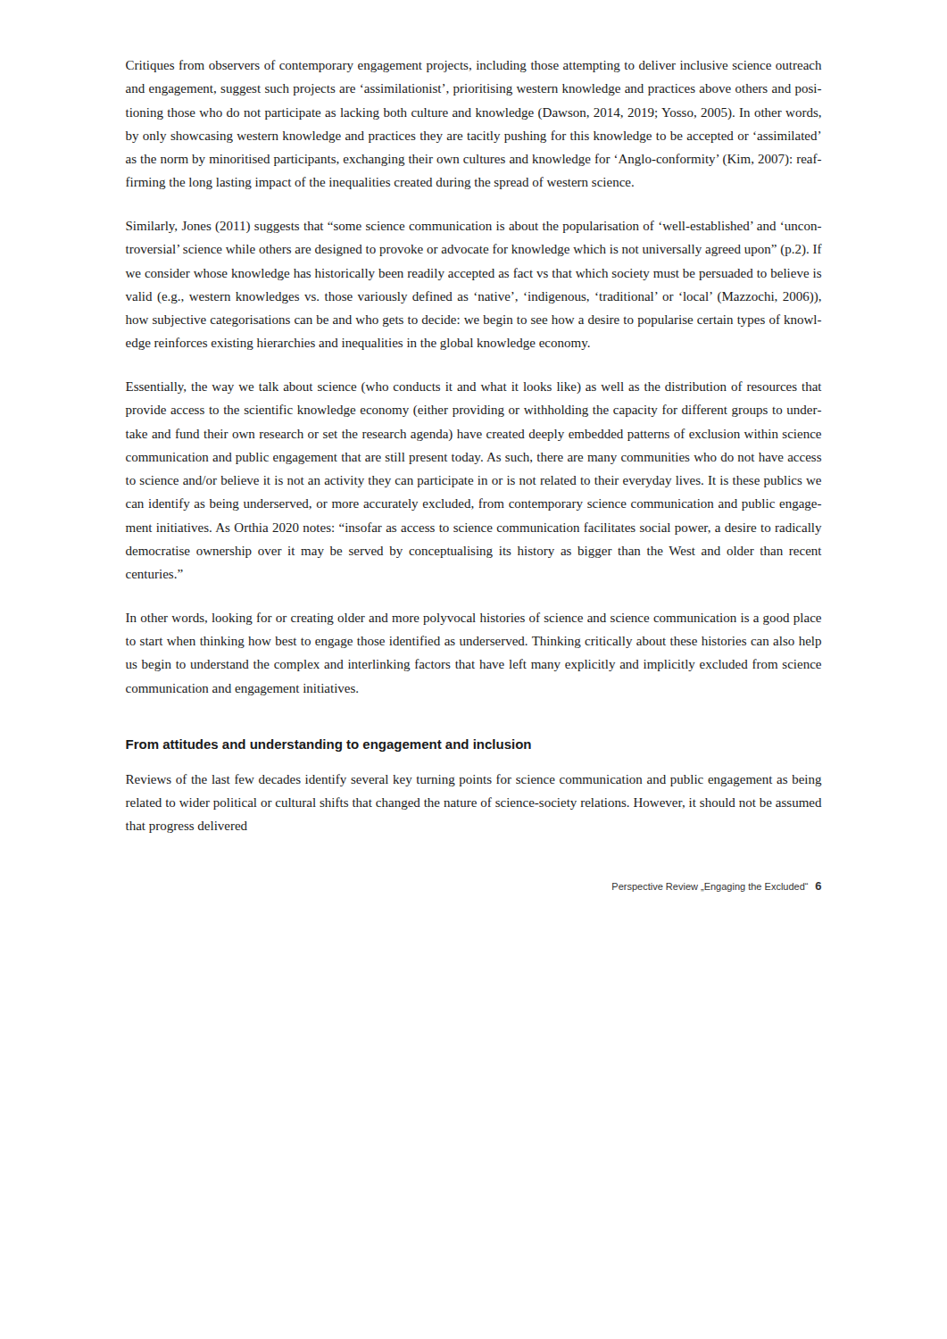Critiques from observers of contemporary engagement projects, including those attempting to deliver inclusive science outreach and engagement, suggest such projects are ‘assimilationist’, prioritising western knowledge and practices above others and positioning those who do not participate as lacking both culture and knowledge (Dawson, 2014, 2019; Yosso, 2005). In other words, by only showcasing western knowledge and practices they are tacitly pushing for this knowledge to be accepted or ‘assimilated’ as the norm by minoritised participants, exchanging their own cultures and knowledge for ‘Anglo-conformity’ (Kim, 2007): reaffirming the long lasting impact of the inequalities created during the spread of western science.
Similarly, Jones (2011) suggests that “some science communication is about the popularisation of ‘well-established’ and ‘uncontroversial’ science while others are designed to provoke or advocate for knowledge which is not universally agreed upon” (p.2). If we consider whose knowledge has historically been readily accepted as fact vs that which society must be persuaded to believe is valid (e.g., western knowledges vs. those variously defined as ‘native’, ‘indigenous, ‘traditional’ or ‘local’ (Mazzochi, 2006)), how subjective categorisations can be and who gets to decide: we begin to see how a desire to popularise certain types of knowledge reinforces existing hierarchies and inequalities in the global knowledge economy.
Essentially, the way we talk about science (who conducts it and what it looks like) as well as the distribution of resources that provide access to the scientific knowledge economy (either providing or withholding the capacity for different groups to undertake and fund their own research or set the research agenda) have created deeply embedded patterns of exclusion within science communication and public engagement that are still present today. As such, there are many communities who do not have access to science and/or believe it is not an activity they can participate in or is not related to their everyday lives. It is these publics we can identify as being underserved, or more accurately excluded, from contemporary science communication and public engagement initiatives. As Orthia 2020 notes: “insofar as access to science communication facilitates social power, a desire to radically democratise ownership over it may be served by conceptualising its history as bigger than the West and older than recent centuries.”
In other words, looking for or creating older and more polyvocal histories of science and science communication is a good place to start when thinking how best to engage those identified as underserved. Thinking critically about these histories can also help us begin to understand the complex and interlinking factors that have left many explicitly and implicitly excluded from science communication and engagement initiatives.
From attitudes and understanding to engagement and inclusion
Reviews of the last few decades identify several key turning points for science communication and public engagement as being related to wider political or cultural shifts that changed the nature of science-society relations. However, it should not be assumed that progress delivered
Perspective Review „Engaging the Excluded“6